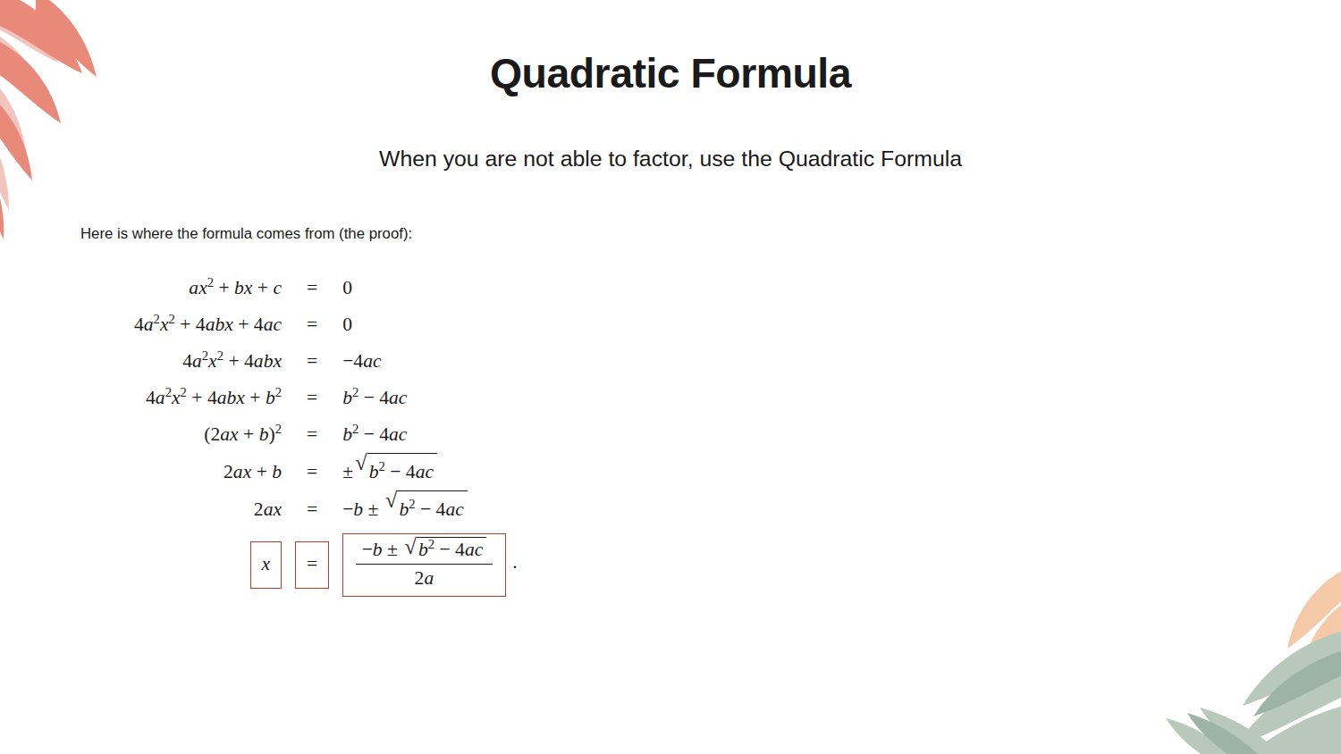Quadratic Formula
When you are not able to factor, use the Quadratic Formula
Here is where the formula comes from (the proof):
ax2 + bx + c = 0
4a2x2 + 4abx + 4ac = 0
4a2x2 + 4abx = −4ac
4a2x2 + 4abx + b2 = b2 − 4ac
(2ax + b)2 = b2 − 4ac
2ax + b = ±b2 − 4ac
2ax = −b ± b2 − 4ac
x = −b ± b2 − 4ac 2a .